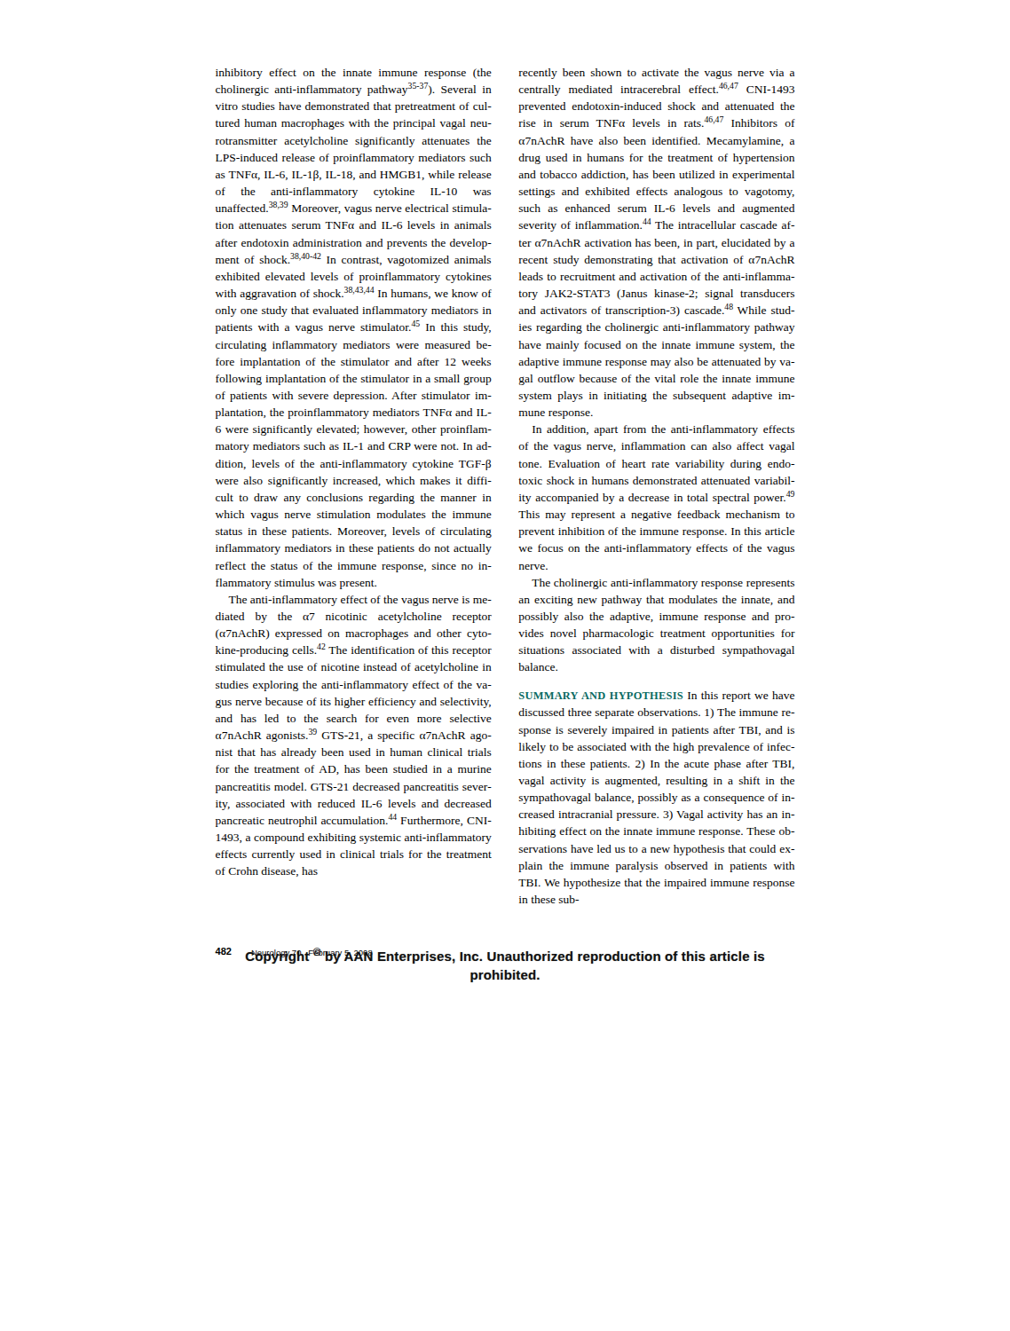inhibitory effect on the innate immune response (the cholinergic anti-inflammatory pathway35-37). Several in vitro studies have demonstrated that pretreatment of cultured human macrophages with the principal vagal neurotransmitter acetylcholine significantly attenuates the LPS-induced release of proinflammatory mediators such as TNFα, IL-6, IL-1β, IL-18, and HMGB1, while release of the anti-inflammatory cytokine IL-10 was unaffected.38,39 Moreover, vagus nerve electrical stimulation attenuates serum TNFα and IL-6 levels in animals after endotoxin administration and prevents the development of shock.38,40-42 In contrast, vagotomized animals exhibited elevated levels of proinflammatory cytokines with aggravation of shock.38,43,44 In humans, we know of only one study that evaluated inflammatory mediators in patients with a vagus nerve stimulator.45 In this study, circulating inflammatory mediators were measured before implantation of the stimulator and after 12 weeks following implantation of the stimulator in a small group of patients with severe depression. After stimulator implantation, the proinflammatory mediators TNFα and IL-6 were significantly elevated; however, other proinflammatory mediators such as IL-1 and CRP were not. In addition, levels of the anti-inflammatory cytokine TGF-β were also significantly increased, which makes it difficult to draw any conclusions regarding the manner in which vagus nerve stimulation modulates the immune status in these patients. Moreover, levels of circulating inflammatory mediators in these patients do not actually reflect the status of the immune response, since no inflammatory stimulus was present.
The anti-inflammatory effect of the vagus nerve is mediated by the α7 nicotinic acetylcholine receptor (α7nAchR) expressed on macrophages and other cytokine-producing cells.42 The identification of this receptor stimulated the use of nicotine instead of acetylcholine in studies exploring the anti-inflammatory effect of the vagus nerve because of its higher efficiency and selectivity, and has led to the search for even more selective α7nAchR agonists.39 GTS-21, a specific α7nAchR agonist that has already been used in human clinical trials for the treatment of AD, has been studied in a murine pancreatitis model. GTS-21 decreased pancreatitis severity, associated with reduced IL-6 levels and decreased pancreatic neutrophil accumulation.44 Furthermore, CNI-1493, a compound exhibiting systemic anti-inflammatory effects currently used in clinical trials for the treatment of Crohn disease, has
recently been shown to activate the vagus nerve via a centrally mediated intracerebral effect.46,47 CNI-1493 prevented endotoxin-induced shock and attenuated the rise in serum TNFα levels in rats.46,47 Inhibitors of α7nAchR have also been identified. Mecamylamine, a drug used in humans for the treatment of hypertension and tobacco addiction, has been utilized in experimental settings and exhibited effects analogous to vagotomy, such as enhanced serum IL-6 levels and augmented severity of inflammation.44 The intracellular cascade after α7nAchR activation has been, in part, elucidated by a recent study demonstrating that activation of α7nAchR leads to recruitment and activation of the anti-inflammatory JAK2-STAT3 (Janus kinase-2; signal transducers and activators of transcription-3) cascade.48 While studies regarding the cholinergic anti-inflammatory pathway have mainly focused on the innate immune system, the adaptive immune response may also be attenuated by vagal outflow because of the vital role the innate immune system plays in initiating the subsequent adaptive immune response.
In addition, apart from the anti-inflammatory effects of the vagus nerve, inflammation can also affect vagal tone. Evaluation of heart rate variability during endotoxic shock in humans demonstrated attenuated variability accompanied by a decrease in total spectral power.49 This may represent a negative feedback mechanism to prevent inhibition of the immune response. In this article we focus on the anti-inflammatory effects of the vagus nerve.
The cholinergic anti-inflammatory response represents an exciting new pathway that modulates the innate, and possibly also the adaptive, immune response and provides novel pharmacologic treatment opportunities for situations associated with a disturbed sympathovagal balance.
SUMMARY AND HYPOTHESIS In this report we have discussed three separate observations. 1) The immune response is severely impaired in patients after TBI, and is likely to be associated with the high prevalence of infections in these patients. 2) In the acute phase after TBI, vagal activity is augmented, resulting in a shift in the sympathovagal balance, possibly as a consequence of increased intracranial pressure. 3) Vagal activity has an inhibiting effect on the innate immune response. These observations have led us to a new hypothesis that could explain the immune paralysis observed in patients with TBI. We hypothesize that the impaired immune response in these sub-
482
Neurology 70 February 5, 2008
Copyright © by AAN Enterprises, Inc. Unauthorized reproduction of this article is prohibited.